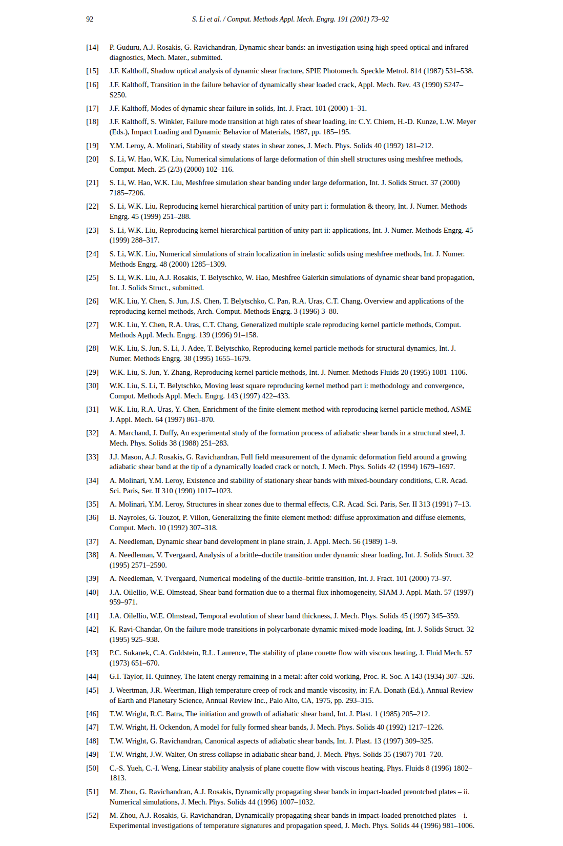92 S. Li et al. / Comput. Methods Appl. Mech. Engrg. 191 (2001) 73–92
[14] P. Guduru, A.J. Rosakis, G. Ravichandran, Dynamic shear bands: an investigation using high speed optical and infrared diagnostics, Mech. Mater., submitted.
[15] J.F. Kalthoff, Shadow optical analysis of dynamic shear fracture, SPIE Photomech. Speckle Metrol. 814 (1987) 531–538.
[16] J.F. Kalthoff, Transition in the failure behavior of dynamically shear loaded crack, Appl. Mech. Rev. 43 (1990) S247–S250.
[17] J.F. Kalthoff, Modes of dynamic shear failure in solids, Int. J. Fract. 101 (2000) 1–31.
[18] J.F. Kalthoff, S. Winkler, Failure mode transition at high rates of shear loading, in: C.Y. Chiem, H.-D. Kunze, L.W. Meyer (Eds.), Impact Loading and Dynamic Behavior of Materials, 1987, pp. 185–195.
[19] Y.M. Leroy, A. Molinari, Stability of steady states in shear zones, J. Mech. Phys. Solids 40 (1992) 181–212.
[20] S. Li, W. Hao, W.K. Liu, Numerical simulations of large deformation of thin shell structures using meshfree methods, Comput. Mech. 25 (2/3) (2000) 102–116.
[21] S. Li, W. Hao, W.K. Liu, Meshfree simulation shear banding under large deformation, Int. J. Solids Struct. 37 (2000) 7185–7206.
[22] S. Li, W.K. Liu, Reproducing kernel hierarchical partition of unity part i: formulation & theory, Int. J. Numer. Methods Engrg. 45 (1999) 251–288.
[23] S. Li, W.K. Liu, Reproducing kernel hierarchical partition of unity part ii: applications, Int. J. Numer. Methods Engrg. 45 (1999) 288–317.
[24] S. Li, W.K. Liu, Numerical simulations of strain localization in inelastic solids using meshfree methods, Int. J. Numer. Methods Engrg. 48 (2000) 1285–1309.
[25] S. Li, W.K. Liu, A.J. Rosakis, T. Belytschko, W. Hao, Meshfree Galerkin simulations of dynamic shear band propagation, Int. J. Solids Struct., submitted.
[26] W.K. Liu, Y. Chen, S. Jun, J.S. Chen, T. Belytschko, C. Pan, R.A. Uras, C.T. Chang, Overview and applications of the reproducing kernel methods, Arch. Comput. Methods Engrg. 3 (1996) 3–80.
[27] W.K. Liu, Y. Chen, R.A. Uras, C.T. Chang, Generalized multiple scale reproducing kernel particle methods, Comput. Methods Appl. Mech. Engrg. 139 (1996) 91–158.
[28] W.K. Liu, S. Jun, S. Li, J. Adee, T. Belytschko, Reproducing kernel particle methods for structural dynamics, Int. J. Numer. Methods Engrg. 38 (1995) 1655–1679.
[29] W.K. Liu, S. Jun, Y. Zhang, Reproducing kernel particle methods, Int. J. Numer. Methods Fluids 20 (1995) 1081–1106.
[30] W.K. Liu, S. Li, T. Belytschko, Moving least square reproducing kernel method part i: methodology and convergence, Comput. Methods Appl. Mech. Engrg. 143 (1997) 422–433.
[31] W.K. Liu, R.A. Uras, Y. Chen, Enrichment of the finite element method with reproducing kernel particle method, ASME J. Appl. Mech. 64 (1997) 861–870.
[32] A. Marchand, J. Duffy, An experimental study of the formation process of adiabatic shear bands in a structural steel, J. Mech. Phys. Solids 38 (1988) 251–283.
[33] J.J. Mason, A.J. Rosakis, G. Ravichandran, Full field measurement of the dynamic deformation field around a growing adiabatic shear band at the tip of a dynamically loaded crack or notch, J. Mech. Phys. Solids 42 (1994) 1679–1697.
[34] A. Molinari, Y.M. Leroy, Existence and stability of stationary shear bands with mixed-boundary conditions, C.R. Acad. Sci. Paris, Ser. II 310 (1990) 1017–1023.
[35] A. Molinari, Y.M. Leroy, Structures in shear zones due to thermal effects, C.R. Acad. Sci. Paris, Ser. II 313 (1991) 7–13.
[36] B. Nayroles, G. Touzot, P. Villon, Generalizing the finite element method: diffuse approximation and diffuse elements, Comput. Mech. 10 (1992) 307–318.
[37] A. Needleman, Dynamic shear band development in plane strain, J. Appl. Mech. 56 (1989) 1–9.
[38] A. Needleman, V. Tvergaard, Analysis of a brittle–ductile transition under dynamic shear loading, Int. J. Solids Struct. 32 (1995) 2571–2590.
[39] A. Needleman, V. Tvergaard, Numerical modeling of the ductile–brittle transition, Int. J. Fract. 101 (2000) 73–97.
[40] J.A. Oilellio, W.E. Olmstead, Shear band formation due to a thermal flux inhomogeneity, SIAM J. Appl. Math. 57 (1997) 959–971.
[41] J.A. Oilellio, W.E. Olmstead, Temporal evolution of shear band thickness, J. Mech. Phys. Solids 45 (1997) 345–359.
[42] K. Ravi-Chandar, On the failure mode transitions in polycarbonate dynamic mixed-mode loading, Int. J. Solids Struct. 32 (1995) 925–938.
[43] P.C. Sukanek, C.A. Goldstein, R.L. Laurence, The stability of plane couette flow with viscous heating, J. Fluid Mech. 57 (1973) 651–670.
[44] G.I. Taylor, H. Quinney, The latent energy remaining in a metal: after cold working, Proc. R. Soc. A 143 (1934) 307–326.
[45] J. Weertman, J.R. Weertman, High temperature creep of rock and mantle viscosity, in: F.A. Donath (Ed.), Annual Review of Earth and Planetary Science, Annual Review Inc., Palo Alto, CA, 1975, pp. 293–315.
[46] T.W. Wright, R.C. Batra, The initiation and growth of adiabatic shear band, Int. J. Plast. 1 (1985) 205–212.
[47] T.W. Wright, H. Ockendon, A model for fully formed shear bands, J. Mech. Phys. Solids 40 (1992) 1217–1226.
[48] T.W. Wright, G. Ravichandran, Canonical aspects of adiabatic shear bands, Int. J. Plast. 13 (1997) 309–325.
[49] T.W. Wright, J.W. Walter, On stress collapse in adiabatic shear band, J. Mech. Phys. Solids 35 (1987) 701–720.
[50] C.-S. Yueh, C.-I. Weng, Linear stability analysis of plane couette flow with viscous heating, Phys. Fluids 8 (1996) 1802–1813.
[51] M. Zhou, G. Ravichandran, A.J. Rosakis, Dynamically propagating shear bands in impact-loaded prenotched plates – ii. Numerical simulations, J. Mech. Phys. Solids 44 (1996) 1007–1032.
[52] M. Zhou, A.J. Rosakis, G. Ravichandran, Dynamically propagating shear bands in impact-loaded prenotched plates – i. Experimental investigations of temperature signatures and propagation speed, J. Mech. Phys. Solids 44 (1996) 981–1006.